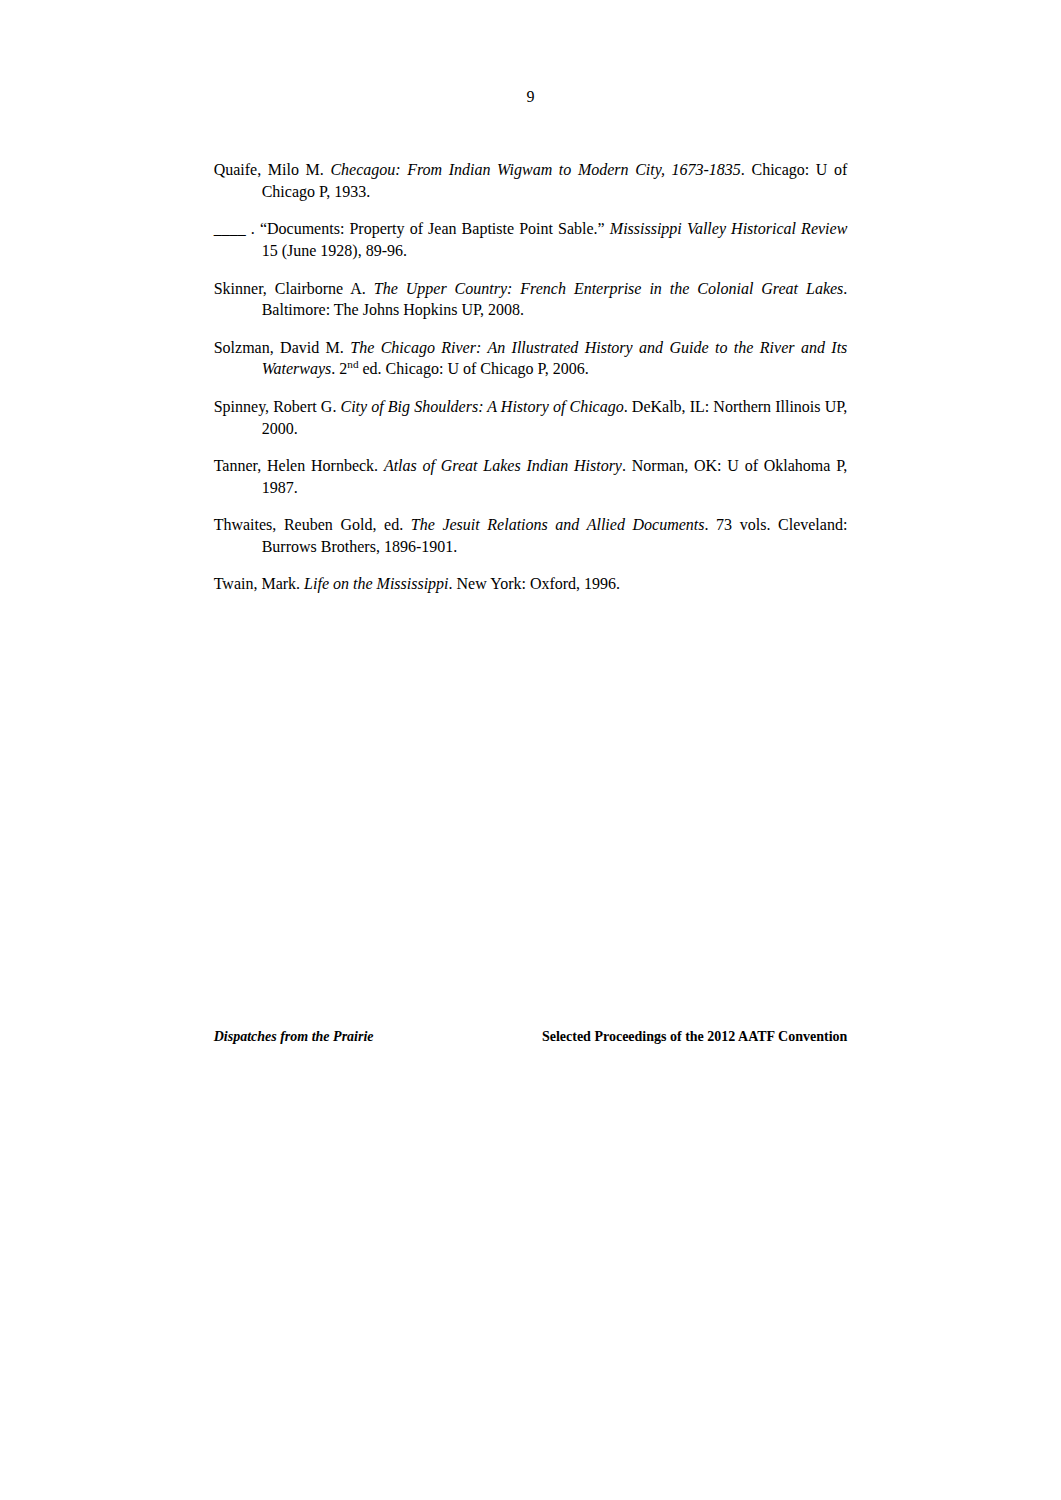9
Quaife, Milo M. Checagou: From Indian Wigwam to Modern City, 1673-1835. Chicago: U of Chicago P, 1933.
____ . “Documents: Property of Jean Baptiste Point Sable.” Mississippi Valley Historical Review 15 (June 1928), 89-96.
Skinner, Clairborne A. The Upper Country: French Enterprise in the Colonial Great Lakes. Baltimore: The Johns Hopkins UP, 2008.
Solzman, David M. The Chicago River: An Illustrated History and Guide to the River and Its Waterways. 2nd ed. Chicago: U of Chicago P, 2006.
Spinney, Robert G. City of Big Shoulders: A History of Chicago. DeKalb, IL: Northern Illinois UP, 2000.
Tanner, Helen Hornbeck. Atlas of Great Lakes Indian History. Norman, OK: U of Oklahoma P, 1987.
Thwaites, Reuben Gold, ed. The Jesuit Relations and Allied Documents. 73 vols. Cleveland: Burrows Brothers, 1896-1901.
Twain, Mark. Life on the Mississippi. New York: Oxford, 1996.
Dispatches from the Prairie Selected Proceedings of the 2012 AATF Convention